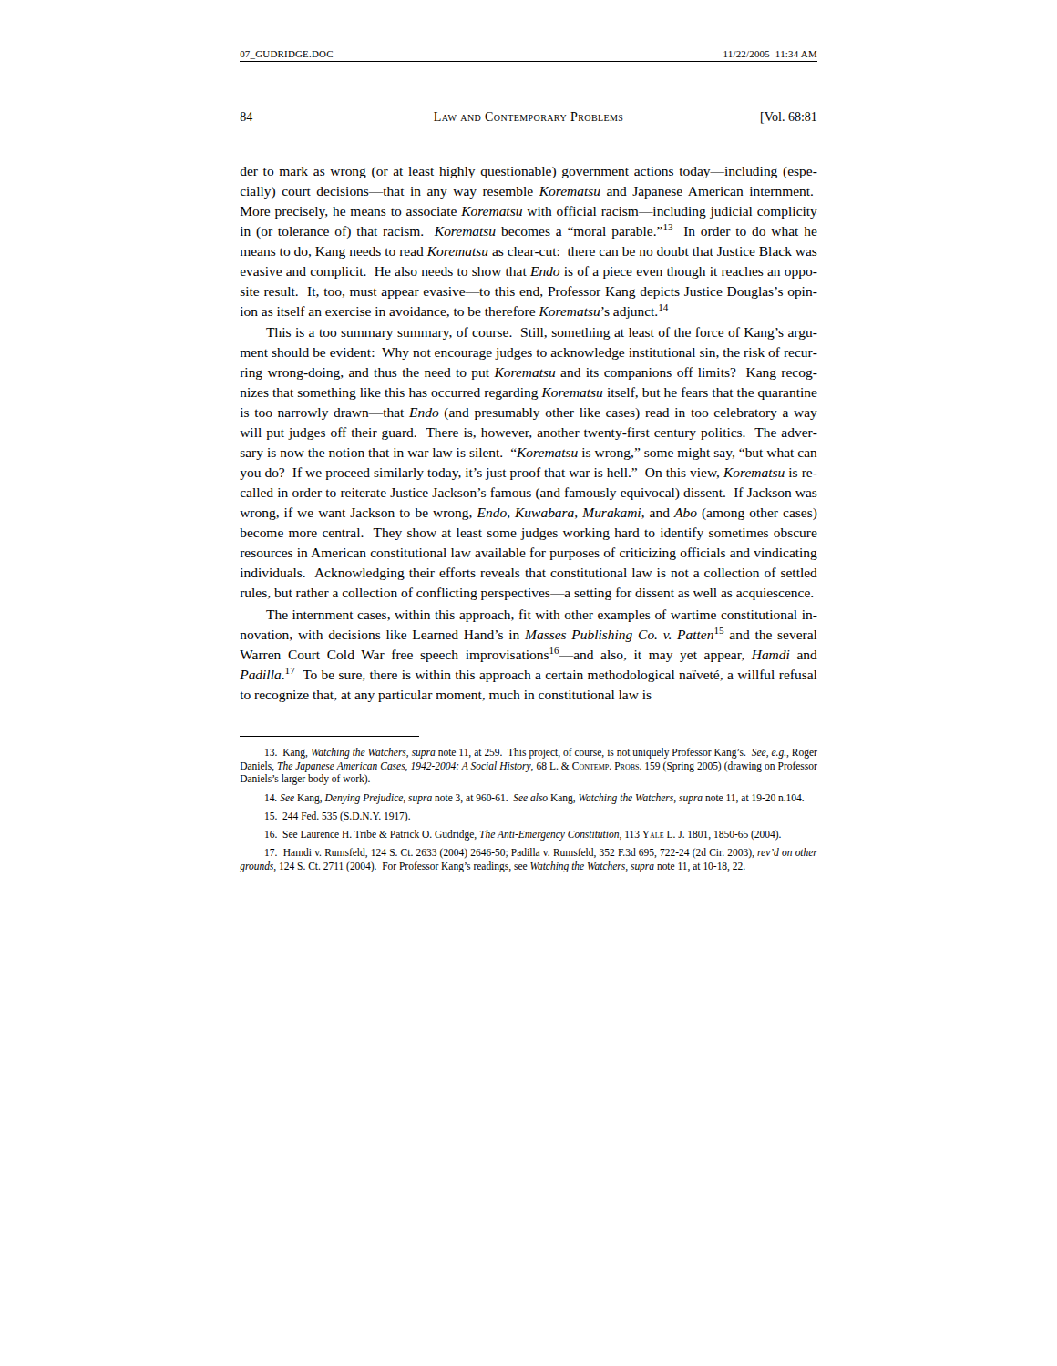07_GUDRIDGE.DOC 11/22/2005 11:34 AM
84 Law and Contemporary Problems [Vol. 68:81
der to mark as wrong (or at least highly questionable) government actions today—including (especially) court decisions—that in any way resemble Korematsu and Japanese American internment. More precisely, he means to associate Korematsu with official racism—including judicial complicity in (or tolerance of) that racism. Korematsu becomes a “moral parable.”13 In order to do what he means to do, Kang needs to read Korematsu as clear-cut: there can be no doubt that Justice Black was evasive and complicit. He also needs to show that Endo is of a piece even though it reaches an opposite result. It, too, must appear evasive—to this end, Professor Kang depicts Justice Douglas’s opinion as itself an exercise in avoidance, to be therefore Korematsu’s adjunct.14
This is a too summary summary, of course. Still, something at least of the force of Kang’s argument should be evident: Why not encourage judges to acknowledge institutional sin, the risk of recurring wrong-doing, and thus the need to put Korematsu and its companions off limits? Kang recognizes that something like this has occurred regarding Korematsu itself, but he fears that the quarantine is too narrowly drawn—that Endo (and presumably other like cases) read in too celebratory a way will put judges off their guard. There is, however, another twenty-first century politics. The adversary is now the notion that in war law is silent. “Korematsu is wrong,” some might say, “but what can you do? If we proceed similarly today, it’s just proof that war is hell.” On this view, Korematsu is recalled in order to reiterate Justice Jackson’s famous (and famously equivocal) dissent. If Jackson was wrong, if we want Jackson to be wrong, Endo, Kuwabara, Murakami, and Abo (among other cases) become more central. They show at least some judges working hard to identify sometimes obscure resources in American constitutional law available for purposes of criticizing officials and vindicating individuals. Acknowledging their efforts reveals that constitutional law is not a collection of settled rules, but rather a collection of conflicting perspectives—a setting for dissent as well as acquiescence.
The internment cases, within this approach, fit with other examples of wartime constitutional innovation, with decisions like Learned Hand’s in Masses Publishing Co. v. Patten15 and the several Warren Court Cold War free speech improvisations16—and also, it may yet appear, Hamdi and Padilla.17 To be sure, there is within this approach a certain methodological naïveté, a willful refusal to recognize that, at any particular moment, much in constitutional law is
13. Kang, Watching the Watchers, supra note 11, at 259. This project, of course, is not uniquely Professor Kang’s. See, e.g., Roger Daniels, The Japanese American Cases, 1942-2004: A Social History, 68 L. & Contemp. Probs. 159 (Spring 2005) (drawing on Professor Daniels’s larger body of work).
14. See Kang, Denying Prejudice, supra note 3, at 960-61. See also Kang, Watching the Watchers, supra note 11, at 19-20 n.104.
15. 244 Fed. 535 (S.D.N.Y. 1917).
16. See Laurence H. Tribe & Patrick O. Gudridge, The Anti-Emergency Constitution, 113 Yale L. J. 1801, 1850-65 (2004).
17. Hamdi v. Rumsfeld, 124 S. Ct. 2633 (2004) 2646-50; Padilla v. Rumsfeld, 352 F.3d 695, 722-24 (2d Cir. 2003), rev’d on other grounds, 124 S. Ct. 2711 (2004). For Professor Kang’s readings, see Watching the Watchers, supra note 11, at 10-18, 22.